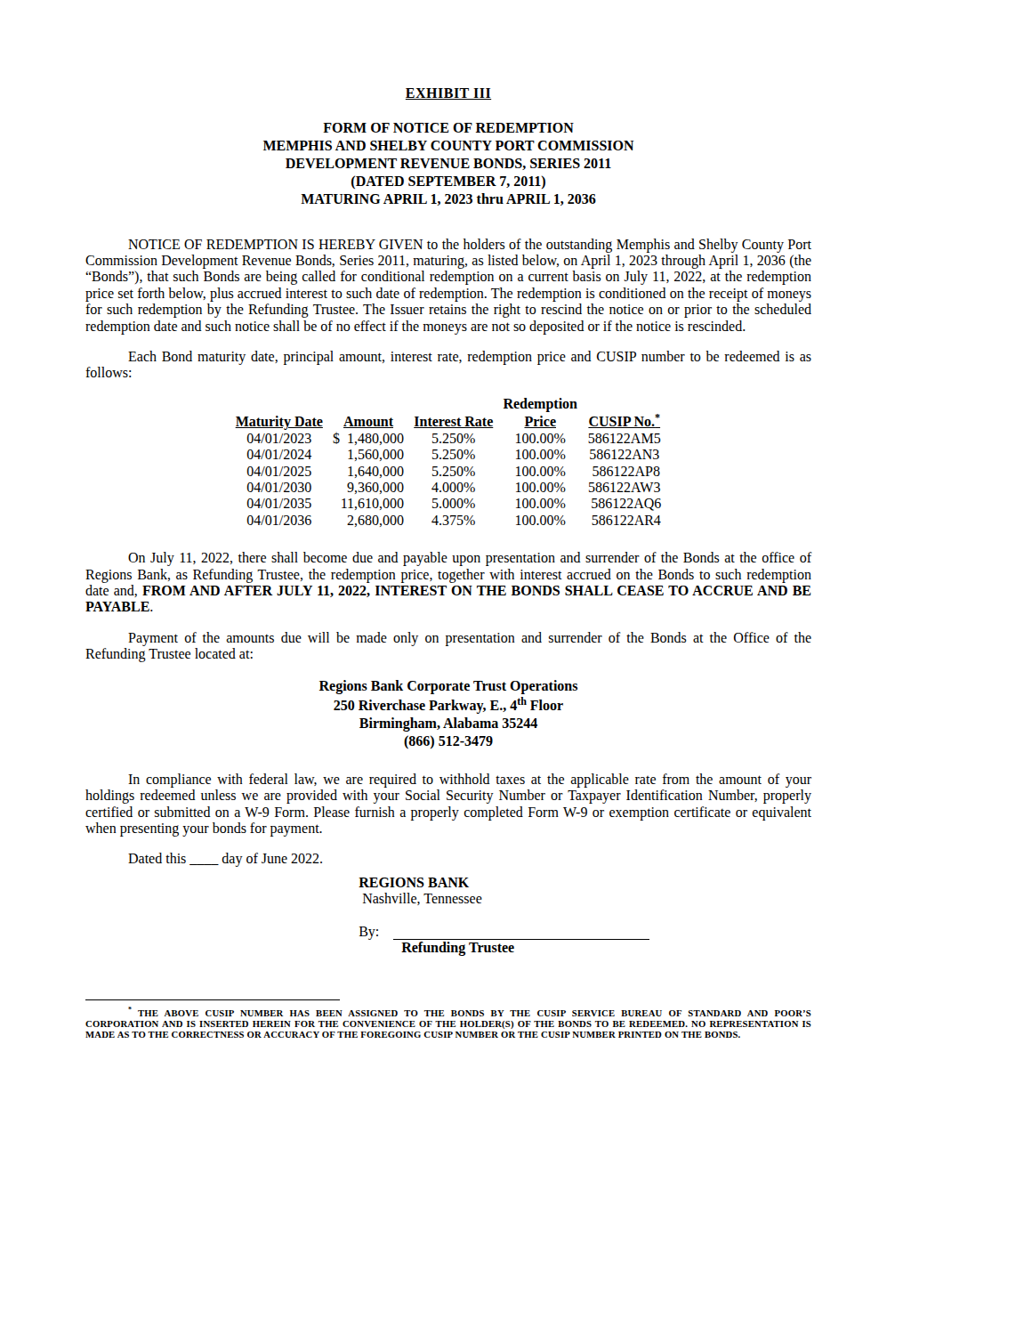EXHIBIT III
FORM OF NOTICE OF REDEMPTION
MEMPHIS AND SHELBY COUNTY PORT COMMISSION
DEVELOPMENT REVENUE BONDS, SERIES 2011
(DATED SEPTEMBER 7, 2011)
MATURING APRIL 1, 2023 thru APRIL 1, 2036
NOTICE OF REDEMPTION IS HEREBY GIVEN to the holders of the outstanding Memphis and Shelby County Port Commission Development Revenue Bonds, Series 2011, maturing, as listed below, on April 1, 2023 through April 1, 2036 (the “Bonds”), that such Bonds are being called for conditional redemption on a current basis on July 11, 2022, at the redemption price set forth below, plus accrued interest to such date of redemption. The redemption is conditioned on the receipt of moneys for such redemption by the Refunding Trustee. The Issuer retains the right to rescind the notice on or prior to the scheduled redemption date and such notice shall be of no effect if the moneys are not so deposited or if the notice is rescinded.
Each Bond maturity date, principal amount, interest rate, redemption price and CUSIP number to be redeemed is as follows:
| | | | Redemption | |
| Maturity Date | Amount | Interest Rate | Price | CUSIP No. * |
| 04/01/2023 | $ 1,480,000 | 5.250% | 100.00% | 586122AM5 |
| 04/01/2024 | 1,560,000 | 5.250% | 100.00% | 586122AN3 |
| 04/01/2025 | 1,640,000 | 5.250% | 100.00% | 586122AP8 |
| 04/01/2030 | 9,360,000 | 4.000% | 100.00% | 586122AW3 |
| 04/01/2035 | 11,610,000 | 5.000% | 100.00% | 586122AQ6 |
| 04/01/2036 | 2,680,000 | 4.375% | 100.00% | 586122AR4 |
On July 11, 2022, there shall become due and payable upon presentation and surrender of the Bonds at the office of Regions Bank, as Refunding Trustee, the redemption price, together with interest accrued on the Bonds to such redemption date and, FROM AND AFTER JULY 11, 2022, INTEREST ON THE BONDS SHALL CEASE TO ACCRUE AND BE PAYABLE.
Payment of the amounts due will be made only on presentation and surrender of the Bonds at the Office of the Refunding Trustee located at:
Regions Bank Corporate Trust Operations
250 Riverchase Parkway, E., 4th Floor
Birmingham, Alabama 35244
(866) 512-3479
In compliance with federal law, we are required to withhold taxes at the applicable rate from the amount of your holdings redeemed unless we are provided with your Social Security Number or Taxpayer Identification Number, properly certified or submitted on a W-9 Form. Please furnish a properly completed Form W-9 or exemption certificate or equivalent when presenting your bonds for payment.
Dated this ____ day of June 2022.
REGIONS BANK
Nashville, Tennessee
By:
Refunding Trustee
* THE ABOVE CUSIP NUMBER HAS BEEN ASSIGNED TO THE BONDS BY THE CUSIP SERVICE BUREAU OF STANDARD AND POOR’S CORPORATION AND IS INSERTED HEREIN FOR THE CONVENIENCE OF THE HOLDER(S) OF THE BONDS TO BE REDEEMED. NO REPRESENTATION IS MADE AS TO THE CORRECTNESS OR ACCURACY OF THE FOREGOING CUSIP NUMBER OR THE CUSIP NUMBER PRINTED ON THE BONDS.